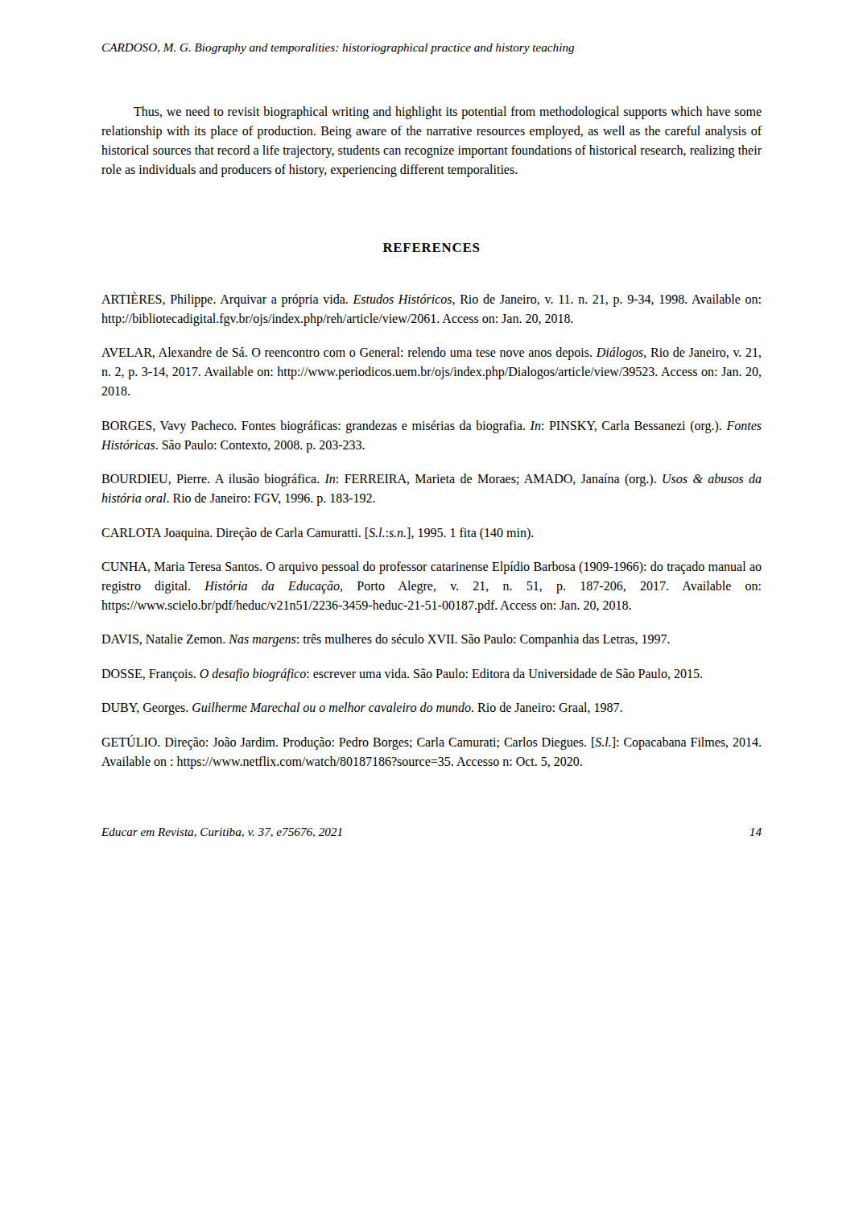CARDOSO, M. G. Biography and temporalities: historiographical practice and history teaching
Thus, we need to revisit biographical writing and highlight its potential from methodological supports which have some relationship with its place of production. Being aware of the narrative resources employed, as well as the careful analysis of historical sources that record a life trajectory, students can recognize important foundations of historical research, realizing their role as individuals and producers of history, experiencing different temporalities.
REFERENCES
ARTIÈRES, Philippe. Arquivar a própria vida. Estudos Históricos, Rio de Janeiro, v. 11. n. 21, p. 9-34, 1998. Available on: http://bibliotecadigital.fgv.br/ojs/index.php/reh/article/view/2061. Access on: Jan. 20, 2018.
AVELAR, Alexandre de Sá. O reencontro com o General: relendo uma tese nove anos depois. Diálogos, Rio de Janeiro, v. 21, n. 2, p. 3-14, 2017. Available on: http://www.periodicos.uem.br/ojs/index.php/Dialogos/article/view/39523. Access on: Jan. 20, 2018.
BORGES, Vavy Pacheco. Fontes biográficas: grandezas e misérias da biografia. In: PINSKY, Carla Bessanezi (org.). Fontes Históricas. São Paulo: Contexto, 2008. p. 203-233.
BOURDIEU, Pierre. A ilusão biográfica. In: FERREIRA, Marieta de Moraes; AMADO, Janaína (org.). Usos & abusos da história oral. Rio de Janeiro: FGV, 1996. p. 183-192.
CARLOTA Joaquina. Direção de Carla Camuratti. [S.l.:s.n.], 1995. 1 fita (140 min).
CUNHA, Maria Teresa Santos. O arquivo pessoal do professor catarinense Elpídio Barbosa (1909-1966): do traçado manual ao registro digital. História da Educação, Porto Alegre, v. 21, n. 51, p. 187-206, 2017. Available on: https://www.scielo.br/pdf/heduc/v21n51/2236-3459-heduc-21-51-00187.pdf. Access on: Jan. 20, 2018.
DAVIS, Natalie Zemon. Nas margens: três mulheres do século XVII. São Paulo: Companhia das Letras, 1997.
DOSSE, François. O desafio biográfico: escrever uma vida. São Paulo: Editora da Universidade de São Paulo, 2015.
DUBY, Georges. Guilherme Marechal ou o melhor cavaleiro do mundo. Rio de Janeiro: Graal, 1987.
GETÚLIO. Direção: João Jardim. Produção: Pedro Borges; Carla Camurati; Carlos Diegues. [S.l.]: Copacabana Filmes, 2014. Available on : https://www.netflix.com/watch/80187186?source=35. Accesso n: Oct. 5, 2020.
Educar em Revista, Curitiba, v. 37, e75676, 2021 14